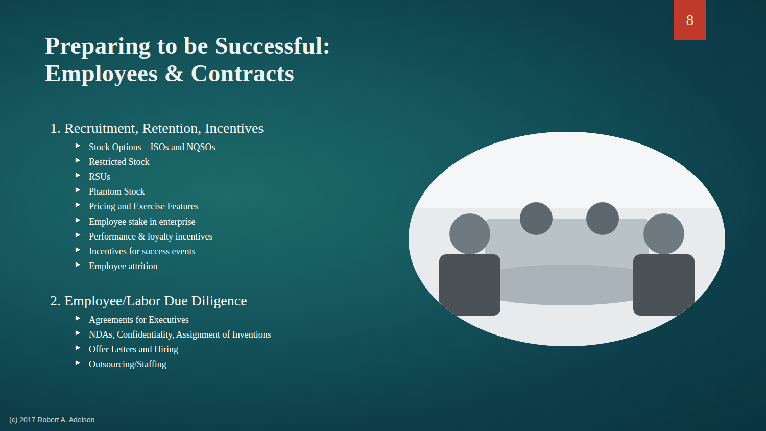8
Preparing to be Successful:
Employees & Contracts
Recruitment, Retention, Incentives
Stock Options – ISOs and NQSOs
Restricted Stock
RSUs
Phantom Stock
Pricing and Exercise Features
Employee stake in enterprise
Performance & loyalty incentives
Incentives for success events
Employee attrition
Employee/Labor Due Diligence
Agreements for Executives
NDAs, Confidentiality, Assignment of Inventions
Offer Letters and Hiring
Outsourcing/Staffing
(c) 2017 Robert A. Adelson